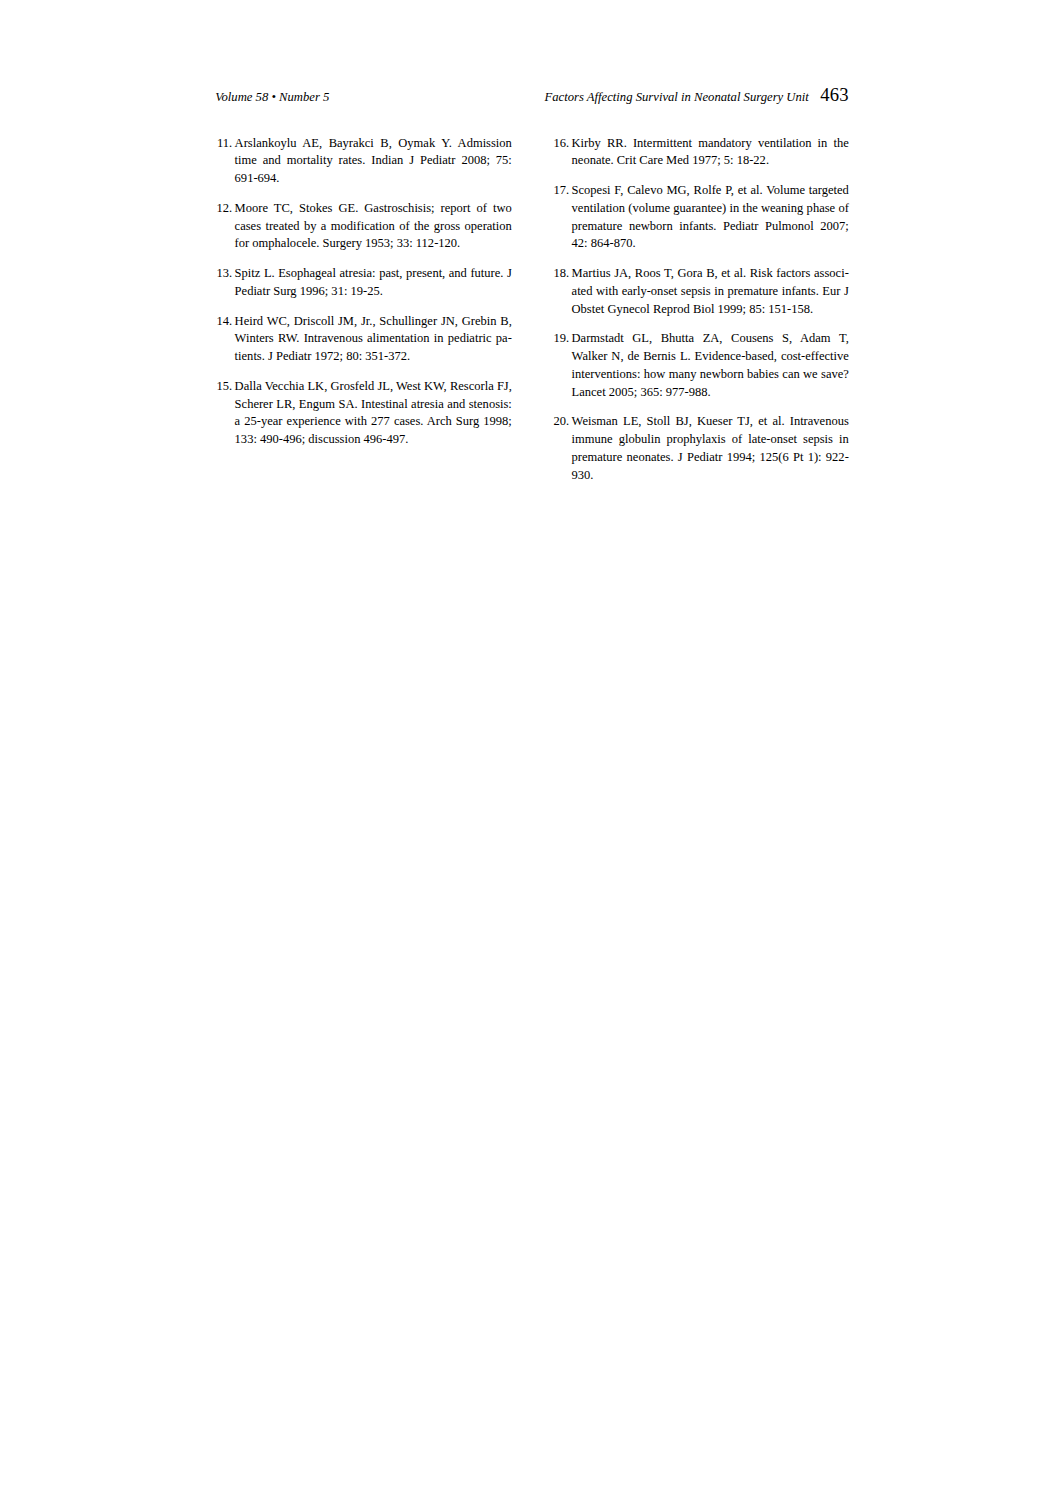Volume 58 • Number 5
Factors Affecting Survival in Neonatal Surgery Unit 463
11. Arslankoylu AE, Bayrakci B, Oymak Y. Admission time and mortality rates. Indian J Pediatr 2008; 75: 691-694.
12. Moore TC, Stokes GE. Gastroschisis; report of two cases treated by a modification of the gross operation for omphalocele. Surgery 1953; 33: 112-120.
13. Spitz L. Esophageal atresia: past, present, and future. J Pediatr Surg 1996; 31: 19-25.
14. Heird WC, Driscoll JM, Jr., Schullinger JN, Grebin B, Winters RW. Intravenous alimentation in pediatric patients. J Pediatr 1972; 80: 351-372.
15. Dalla Vecchia LK, Grosfeld JL, West KW, Rescorla FJ, Scherer LR, Engum SA. Intestinal atresia and stenosis: a 25-year experience with 277 cases. Arch Surg 1998; 133: 490-496; discussion 496-497.
16. Kirby RR. Intermittent mandatory ventilation in the neonate. Crit Care Med 1977; 5: 18-22.
17. Scopesi F, Calevo MG, Rolfe P, et al. Volume targeted ventilation (volume guarantee) in the weaning phase of premature newborn infants. Pediatr Pulmonol 2007; 42: 864-870.
18. Martius JA, Roos T, Gora B, et al. Risk factors associated with early-onset sepsis in premature infants. Eur J Obstet Gynecol Reprod Biol 1999; 85: 151-158.
19. Darmstadt GL, Bhutta ZA, Cousens S, Adam T, Walker N, de Bernis L. Evidence-based, cost-effective interventions: how many newborn babies can we save? Lancet 2005; 365: 977-988.
20. Weisman LE, Stoll BJ, Kueser TJ, et al. Intravenous immune globulin prophylaxis of late-onset sepsis in premature neonates. J Pediatr 1994; 125(6 Pt 1): 922-930.